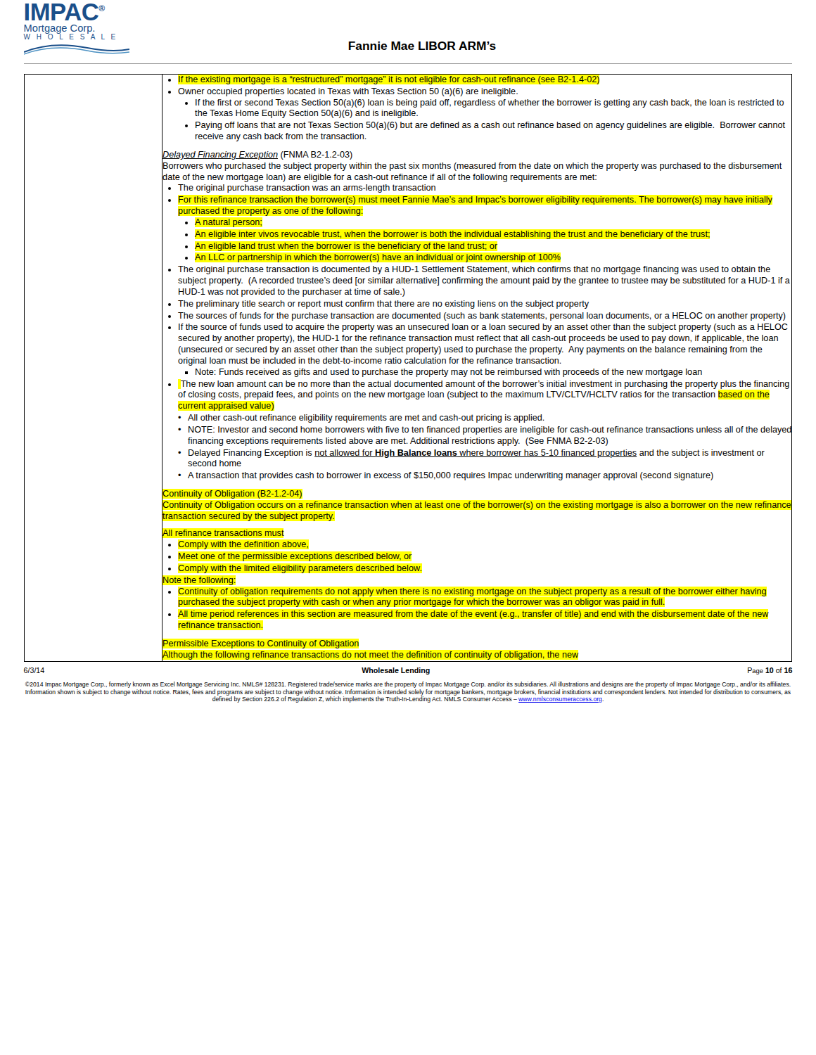IMPAC®
Mortgage Corp.
W H O L E S A L E
Fannie Mae LIBOR ARM’s
| | If the existing mortgage is a “restructured” mortgage” it is not eligible for cash-out refinance (see B2-1.4-02) Owner occupied properties located in Texas with Texas Section 50 (a)(6) are ineligible. If the first or second Texas Section 50(a)(6) loan is being paid off, regardless of whether the borrower is getting any cash back, the loan is restricted to the Texas Home Equity Section 50(a)(6) and is ineligible. Paying off loans that are not Texas Section 50(a)(6) but are defined as a cash out refinance based on agency guidelines are eligible. Borrower cannot receive any cash back from the transaction. Delayed Financing Exception (FNMA B2-1.2-03) Borrowers who purchased the subject property within the past six months (measured from the date on which the property was purchased to the disbursement date of the new mortgage loan) are eligible for a cash-out refinance if all of the following requirements are met: The original purchase transaction was an arms-length transaction For this refinance transaction the borrower(s) must meet Fannie Mae’s and Impac’s borrower eligibility requirements. The borrower(s) may have initially purchased the property as one of the following: A natural person; An eligible inter vivos revocable trust, when the borrower is both the individual establishing the trust and the beneficiary of the trust; An eligible land trust when the borrower is the beneficiary of the land trust; or An LLC or partnership in which the borrower(s) have an individual or joint ownership of 100% The original purchase transaction is documented by a HUD-1 Settlement Statement, which confirms that no mortgage financing was used to obtain the subject property. (A recorded trustee’s deed [or similar alternative] confirming the amount paid by the grantee to trustee may be substituted for a HUD-1 if a HUD-1 was not provided to the purchaser at time of sale.) The preliminary title search or report must confirm that there are no existing liens on the subject property The sources of funds for the purchase transaction are documented (such as bank statements, personal loan documents, or a HELOC on another property) If the source of funds used to acquire the property was an unsecured loan or a loan secured by an asset other than the subject property (such as a HELOC secured by another property), the HUD-1 for the refinance transaction must reflect that all cash-out proceeds be used to pay down, if applicable, the loan (unsecured or secured by an asset other than the subject property) used to purchase the property. Any payments on the balance remaining from the original loan must be included in the debt-to-income ratio calculation for the refinance transaction. Note: Funds received as gifts and used to purchase the property may not be reimbursed with proceeds of the new mortgage loan The new loan amount can be no more than the actual documented amount of the borrower’s initial investment in purchasing the property plus the financing of closing costs, prepaid fees, and points on the new mortgage loan (subject to the maximum LTV/CLTV/HCLTV ratios for the transaction based on the current appraised value) All other cash-out refinance eligibility requirements are met and cash-out pricing is applied. NOTE: Investor and second home borrowers with five to ten financed properties are ineligible for cash-out refinance transactions unless all of the delayed financing exceptions requirements listed above are met. Additional restrictions apply. (See FNMA B2-2-03) Delayed Financing Exception is not allowed for High Balance loans where borrower has 5-10 financed properties and the subject is investment or second home A transaction that provides cash to borrower in excess of $150,000 requires Impac underwriting manager approval (second signature) Continuity of Obligation (B2-1.2-04) Continuity of Obligation occurs on a refinance transaction when at least one of the borrower(s) on the existing mortgage is also a borrower on the new refinance transaction secured by the subject property. All refinance transactions must Comply with the definition above, Meet one of the permissible exceptions described below, or Comply with the limited eligibility parameters described below. Note the following: Continuity of obligation requirements do not apply when there is no existing mortgage on the subject property as a result of the borrower either having purchased the subject property with cash or when any prior mortgage for which the borrower was an obligor was paid in full. All time period references in this section are measured from the date of the event (e.g., transfer of title) and end with the disbursement date of the new refinance transaction. Permissible Exceptions to Continuity of Obligation Although the following refinance transactions do not meet the definition of continuity of obligation, the new |
6/3/14 Wholesale Lending Page 10 of 16
©2014 Impac Mortgage Corp., formerly known as Excel Mortgage Servicing Inc. NMLS# 128231. Registered trade/service marks are the property of Impac Mortgage Corp. and/or its subsidiaries. All illustrations and designs are the property of Impac Mortgage Corp., and/or its affiliates. Information shown is subject to change without notice. Rates, fees and programs are subject to change without notice. Information is intended solely for mortgage bankers, mortgage brokers, financial institutions and correspondent lenders. Not intended for distribution to consumers, as defined by Section 226.2 of Regulation Z, which implements the Truth-In-Lending Act. NMLS Consumer Access – www.nmlsconsumeraccess.org.